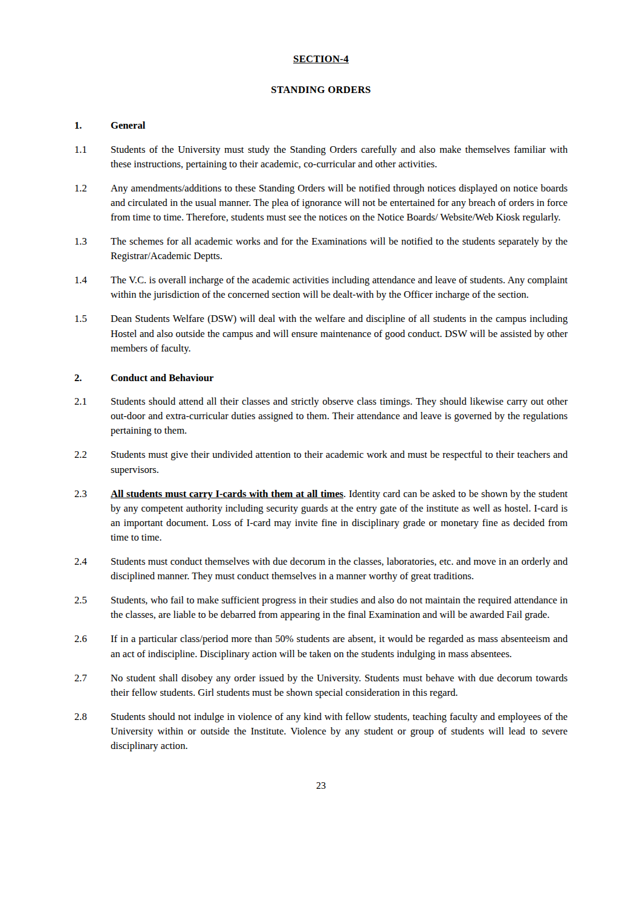SECTION-4
STANDING ORDERS
1. General
1.1 Students of the University must study the Standing Orders carefully and also make themselves familiar with these instructions, pertaining to their academic, co-curricular and other activities.
1.2 Any amendments/additions to these Standing Orders will be notified through notices displayed on notice boards and circulated in the usual manner. The plea of ignorance will not be entertained for any breach of orders in force from time to time. Therefore, students must see the notices on the Notice Boards/ Website/Web Kiosk regularly.
1.3 The schemes for all academic works and for the Examinations will be notified to the students separately by the Registrar/Academic Deptts.
1.4 The V.C. is overall incharge of the academic activities including attendance and leave of students. Any complaint within the jurisdiction of the concerned section will be dealt-with by the Officer incharge of the section.
1.5 Dean Students Welfare (DSW) will deal with the welfare and discipline of all students in the campus including Hostel and also outside the campus and will ensure maintenance of good conduct. DSW will be assisted by other members of faculty.
2. Conduct and Behaviour
2.1 Students should attend all their classes and strictly observe class timings. They should likewise carry out other out-door and extra-curricular duties assigned to them. Their attendance and leave is governed by the regulations pertaining to them.
2.2 Students must give their undivided attention to their academic work and must be respectful to their teachers and supervisors.
2.3 All students must carry I-cards with them at all times. Identity card can be asked to be shown by the student by any competent authority including security guards at the entry gate of the institute as well as hostel. I-card is an important document. Loss of I-card may invite fine in disciplinary grade or monetary fine as decided from time to time.
2.4 Students must conduct themselves with due decorum in the classes, laboratories, etc. and move in an orderly and disciplined manner. They must conduct themselves in a manner worthy of great traditions.
2.5 Students, who fail to make sufficient progress in their studies and also do not maintain the required attendance in the classes, are liable to be debarred from appearing in the final Examination and will be awarded Fail grade.
2.6 If in a particular class/period more than 50% students are absent, it would be regarded as mass absenteeism and an act of indiscipline. Disciplinary action will be taken on the students indulging in mass absentees.
2.7 No student shall disobey any order issued by the University. Students must behave with due decorum towards their fellow students. Girl students must be shown special consideration in this regard.
2.8 Students should not indulge in violence of any kind with fellow students, teaching faculty and employees of the University within or outside the Institute. Violence by any student or group of students will lead to severe disciplinary action.
23